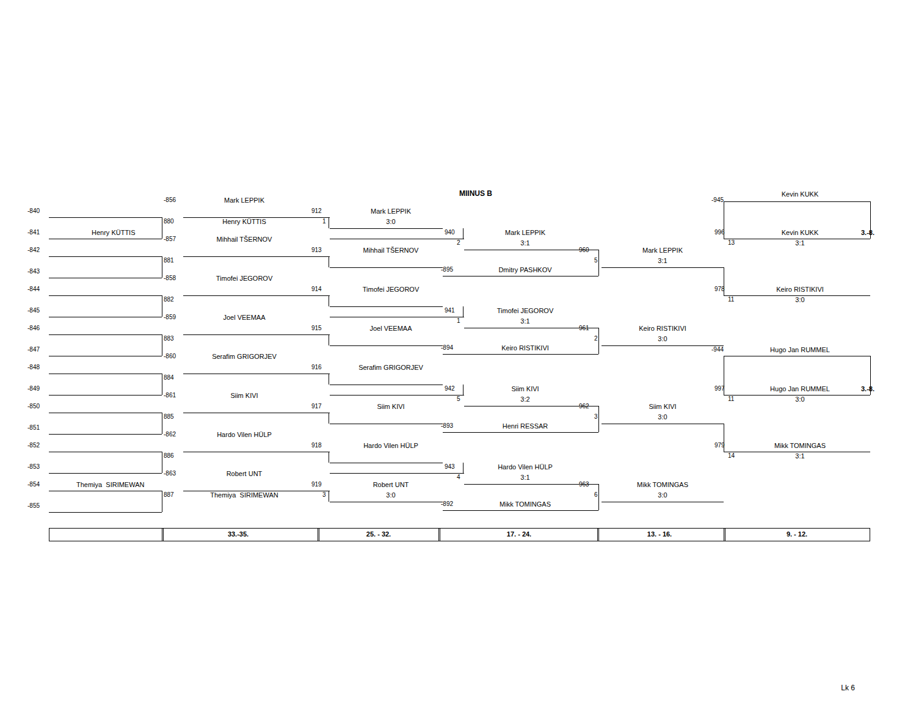MIINUS B
-840
-841
-842
-843
-844
-845
-846
-847
-848
-849
-850
-851
-852
-853
-854
-855
Henry KÜTTIS
Themiya SIRIMEWAN
-856
880
-857
881
-858
882
-859
883
-860
884
-861
885
-862
886
-863
887
Mark LEPPIK
Henry KÜTTIS
Mihhail TŠERNOV
Timofei JEGOROV
Joel VEEMAA
Serafim GRIGORJEV
Siim KIVI
Hardo Vilen HÜLP
Robert UNT
Themiya SIRIMEWAN
912
913
914
915
916
917
918
919
Mark LEPPIK
Mihhail TŠERNOV
Timofei JEGOROV
Joel VEEMAA
Serafim GRIGORJEV
Siim KIVI
Hardo Vilen HÜLP
Robert UNT
3:0
3:0
1
3
940
-895
941
-894
942
-893
943
-892
Mark LEPPIK
Dmitry PASHKOV
Timofei JEGOROV
Keiro RISTIKIVI
Siim KIVI
Henri RESSAR
Hardo Vilen HÜLP
Mikk TOMINGAS
3:1
3:1
3:2
3:1
2
1
5
4
960
961
962
963
Mark LEPPIK
Keiro RISTIKIVI
Siim KIVI
Mikk TOMINGAS
3:1
3:0
3:0
3:0
5
2
3
6
-945
996
978
-944
997
979
Kevin KUKK
Kevin KUKK
Keiro RISTIKIVI
Hugo Jan RUMMEL
Hugo Jan RUMMEL
Mikk TOMINGAS
3:1
3:0
3:0
3:1
13
11
11
14
3.-8.
3.-8.
33.-35.
25. - 32.
17. - 24.
13. - 16.
9. - 12.
Lk 6